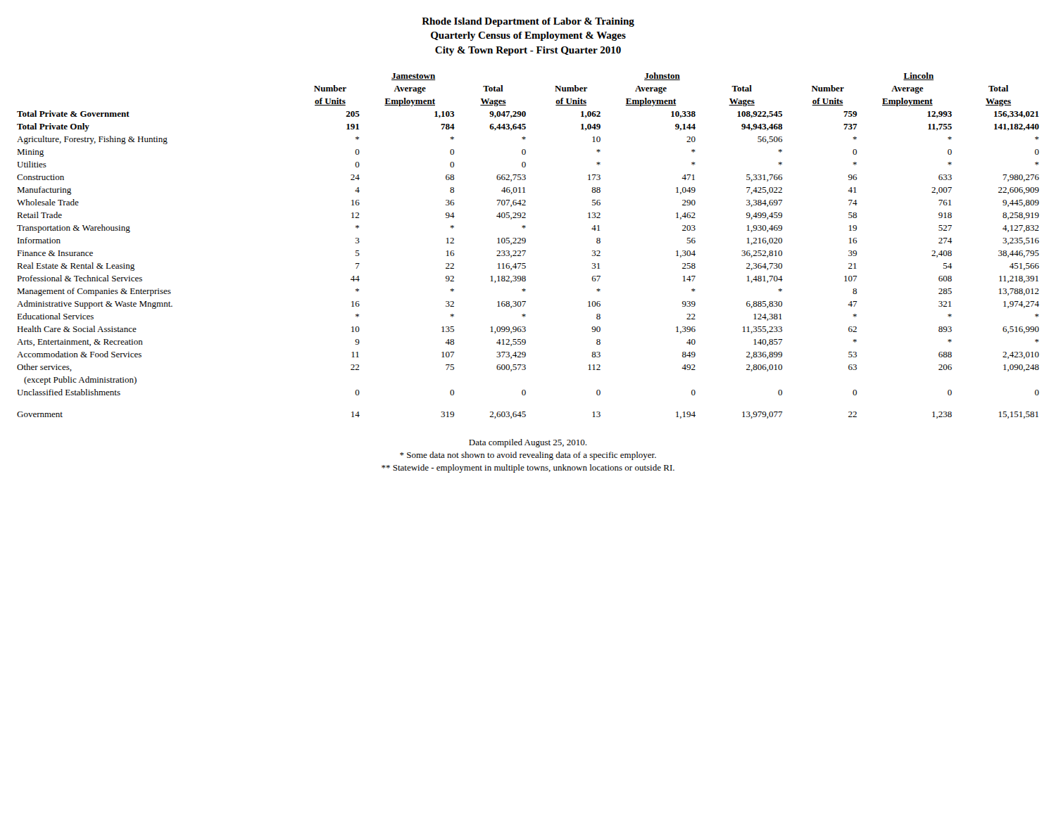Rhode Island Department of Labor & Training
Quarterly Census of Employment & Wages
City & Town Report - First Quarter 2010
| | | Jamestown | | Johnston | | Lincoln |
| --- | --- | --- | --- | --- | --- | --- |
| | | Number | Average | Total | | Number | Average | Total | | Number | Average | Total |
| | | of Units | Employment | Wages | | of Units | Employment | Wages | | of Units | Employment | Wages |
| Total Private & Government | | 205 | 1,103 | 9,047,290 | | 1,062 | 10,338 | 108,922,545 | | 759 | 12,993 | 156,334,021 |
| Total Private Only | | 191 | 784 | 6,443,645 | | 1,049 | 9,144 | 94,943,468 | | 737 | 11,755 | 141,182,440 |
| Agriculture, Forestry, Fishing & Hunting | | * | * | * | | 10 | 20 | 56,506 | | * | * | * |
| Mining | | 0 | 0 | 0 | | * | * | * | | 0 | 0 | 0 |
| Utilities | | 0 | 0 | 0 | | * | * | * | | * | * | * |
| Construction | | 24 | 68 | 662,753 | | 173 | 471 | 5,331,766 | | 96 | 633 | 7,980,276 |
| Manufacturing | | 4 | 8 | 46,011 | | 88 | 1,049 | 7,425,022 | | 41 | 2,007 | 22,606,909 |
| Wholesale Trade | | 16 | 36 | 707,642 | | 56 | 290 | 3,384,697 | | 74 | 761 | 9,445,809 |
| Retail Trade | | 12 | 94 | 405,292 | | 132 | 1,462 | 9,499,459 | | 58 | 918 | 8,258,919 |
| Transportation & Warehousing | | * | * | * | | 41 | 203 | 1,930,469 | | 19 | 527 | 4,127,832 |
| Information | | 3 | 12 | 105,229 | | 8 | 56 | 1,216,020 | | 16 | 274 | 3,235,516 |
| Finance & Insurance | | 5 | 16 | 233,227 | | 32 | 1,304 | 36,252,810 | | 39 | 2,408 | 38,446,795 |
| Real Estate & Rental & Leasing | | 7 | 22 | 116,475 | | 31 | 258 | 2,364,730 | | 21 | 54 | 451,566 |
| Professional & Technical Services | | 44 | 92 | 1,182,398 | | 67 | 147 | 1,481,704 | | 107 | 608 | 11,218,391 |
| Management of Companies & Enterprises | | * | * | * | | * | * | * | | 8 | 285 | 13,788,012 |
| Administrative Support & Waste Mngmnt. | | 16 | 32 | 168,307 | | 106 | 939 | 6,885,830 | | 47 | 321 | 1,974,274 |
| Educational Services | | * | * | * | | 8 | 22 | 124,381 | | * | * | * |
| Health Care & Social Assistance | | 10 | 135 | 1,099,963 | | 90 | 1,396 | 11,355,233 | | 62 | 893 | 6,516,990 |
| Arts, Entertainment, & Recreation | | 9 | 48 | 412,559 | | 8 | 40 | 140,857 | | * | * | * |
| Accommodation & Food Services | | 11 | 107 | 373,429 | | 83 | 849 | 2,836,899 | | 53 | 688 | 2,423,010 |
| Other services, | | 22 | 75 | 600,573 | | 112 | 492 | 2,806,010 | | 63 | 206 | 1,090,248 |
| (except Public Administration) | | | | | | | | | | | | |
| Unclassified Establishments | | 0 | 0 | 0 | | 0 | 0 | 0 | | 0 | 0 | 0 |
| Government | | 14 | 319 | 2,603,645 | | 13 | 1,194 | 13,979,077 | | 22 | 1,238 | 15,151,581 |
Data compiled August 25, 2010.
* Some data not shown to avoid revealing data of a specific employer.
** Statewide - employment in multiple towns, unknown locations or outside RI.